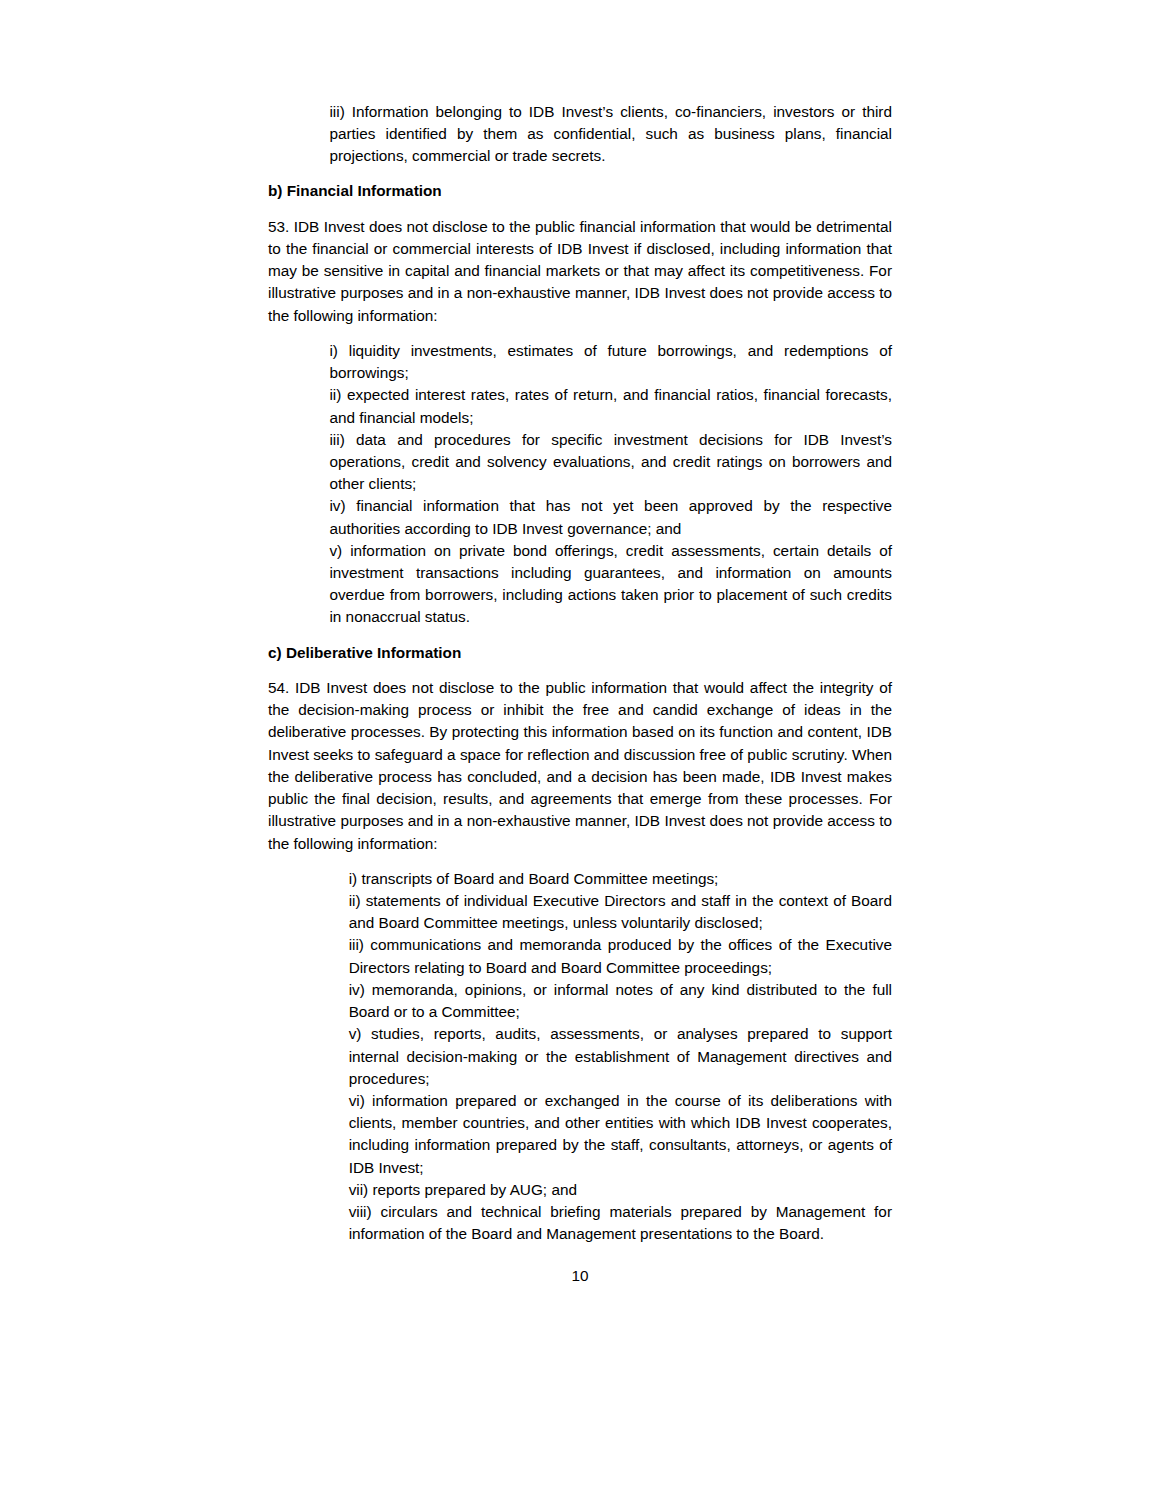iii) Information belonging to IDB Invest’s clients, co-financiers, investors or third parties identified by them as confidential, such as business plans, financial projections, commercial or trade secrets.
b) Financial Information
53. IDB Invest does not disclose to the public financial information that would be detrimental to the financial or commercial interests of IDB Invest if disclosed, including information that may be sensitive in capital and financial markets or that may affect its competitiveness. For illustrative purposes and in a non-exhaustive manner, IDB Invest does not provide access to the following information:
i) liquidity investments, estimates of future borrowings, and redemptions of borrowings;
ii) expected interest rates, rates of return, and financial ratios, financial forecasts, and financial models;
iii) data and procedures for specific investment decisions for IDB Invest’s operations, credit and solvency evaluations, and credit ratings on borrowers and other clients;
iv) financial information that has not yet been approved by the respective authorities according to IDB Invest governance; and
v) information on private bond offerings, credit assessments, certain details of investment transactions including guarantees, and information on amounts overdue from borrowers, including actions taken prior to placement of such credits in nonaccrual status.
c) Deliberative Information
54. IDB Invest does not disclose to the public information that would affect the integrity of the decision-making process or inhibit the free and candid exchange of ideas in the deliberative processes. By protecting this information based on its function and content, IDB Invest seeks to safeguard a space for reflection and discussion free of public scrutiny. When the deliberative process has concluded, and a decision has been made, IDB Invest makes public the final decision, results, and agreements that emerge from these processes. For illustrative purposes and in a non-exhaustive manner, IDB Invest does not provide access to the following information:
i) transcripts of Board and Board Committee meetings;
ii) statements of individual Executive Directors and staff in the context of Board and Board Committee meetings, unless voluntarily disclosed;
iii) communications and memoranda produced by the offices of the Executive Directors relating to Board and Board Committee proceedings;
iv) memoranda, opinions, or informal notes of any kind distributed to the full Board or to a Committee;
v) studies, reports, audits, assessments, or analyses prepared to support internal decision-making or the establishment of Management directives and procedures;
vi) information prepared or exchanged in the course of its deliberations with clients, member countries, and other entities with which IDB Invest cooperates, including information prepared by the staff, consultants, attorneys, or agents of IDB Invest;
vii) reports prepared by AUG; and
viii) circulars and technical briefing materials prepared by Management for information of the Board and Management presentations to the Board.
10